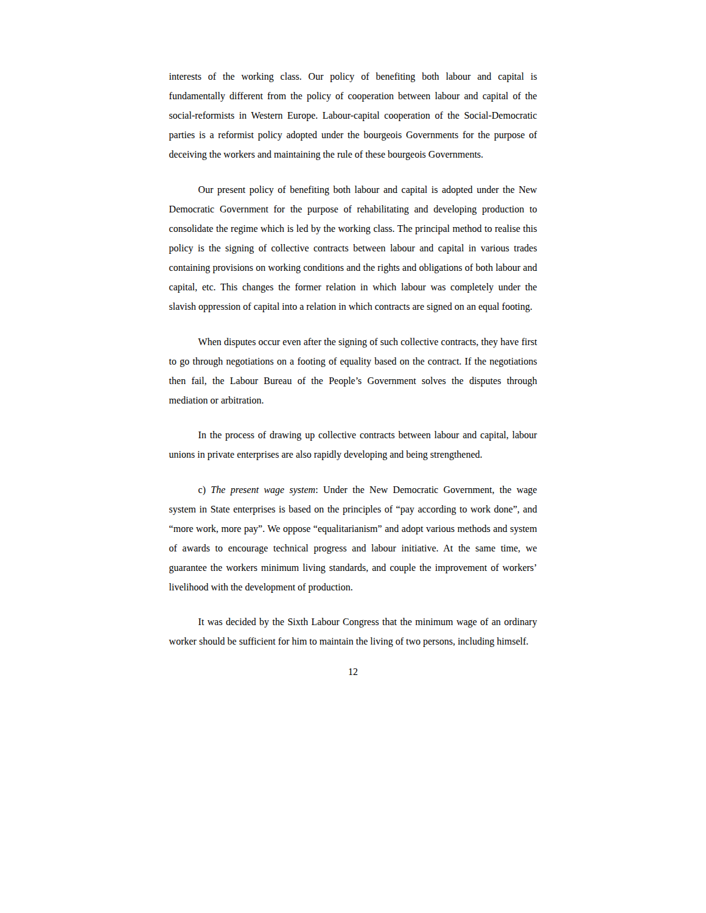interests of the working class. Our policy of benefiting both labour and capital is fundamentally different from the policy of cooperation between labour and capital of the social-reformists in Western Europe. Labour-capital cooperation of the Social-Democratic parties is a reformist policy adopted under the bourgeois Governments for the purpose of deceiving the workers and maintaining the rule of these bourgeois Governments.
Our present policy of benefiting both labour and capital is adopted under the New Democratic Government for the purpose of rehabilitating and developing production to consolidate the regime which is led by the working class. The principal method to realise this policy is the signing of collective contracts between labour and capital in various trades containing provisions on working conditions and the rights and obligations of both labour and capital, etc. This changes the former relation in which labour was completely under the slavish oppression of capital into a relation in which contracts are signed on an equal footing.
When disputes occur even after the signing of such collective contracts, they have first to go through negotiations on a footing of equality based on the contract. If the negotiations then fail, the Labour Bureau of the People’s Government solves the disputes through mediation or arbitration.
In the process of drawing up collective contracts between labour and capital, labour unions in private enterprises are also rapidly developing and being strengthened.
c) The present wage system: Under the New Democratic Government, the wage system in State enterprises is based on the principles of “pay according to work done”, and “more work, more pay”. We oppose “equalitarianism” and adopt various methods and system of awards to encourage technical progress and labour initiative. At the same time, we guarantee the workers minimum living standards, and couple the improvement of workers’ livelihood with the development of production.
It was decided by the Sixth Labour Congress that the minimum wage of an ordinary worker should be sufficient for him to maintain the living of two persons, including himself.
12